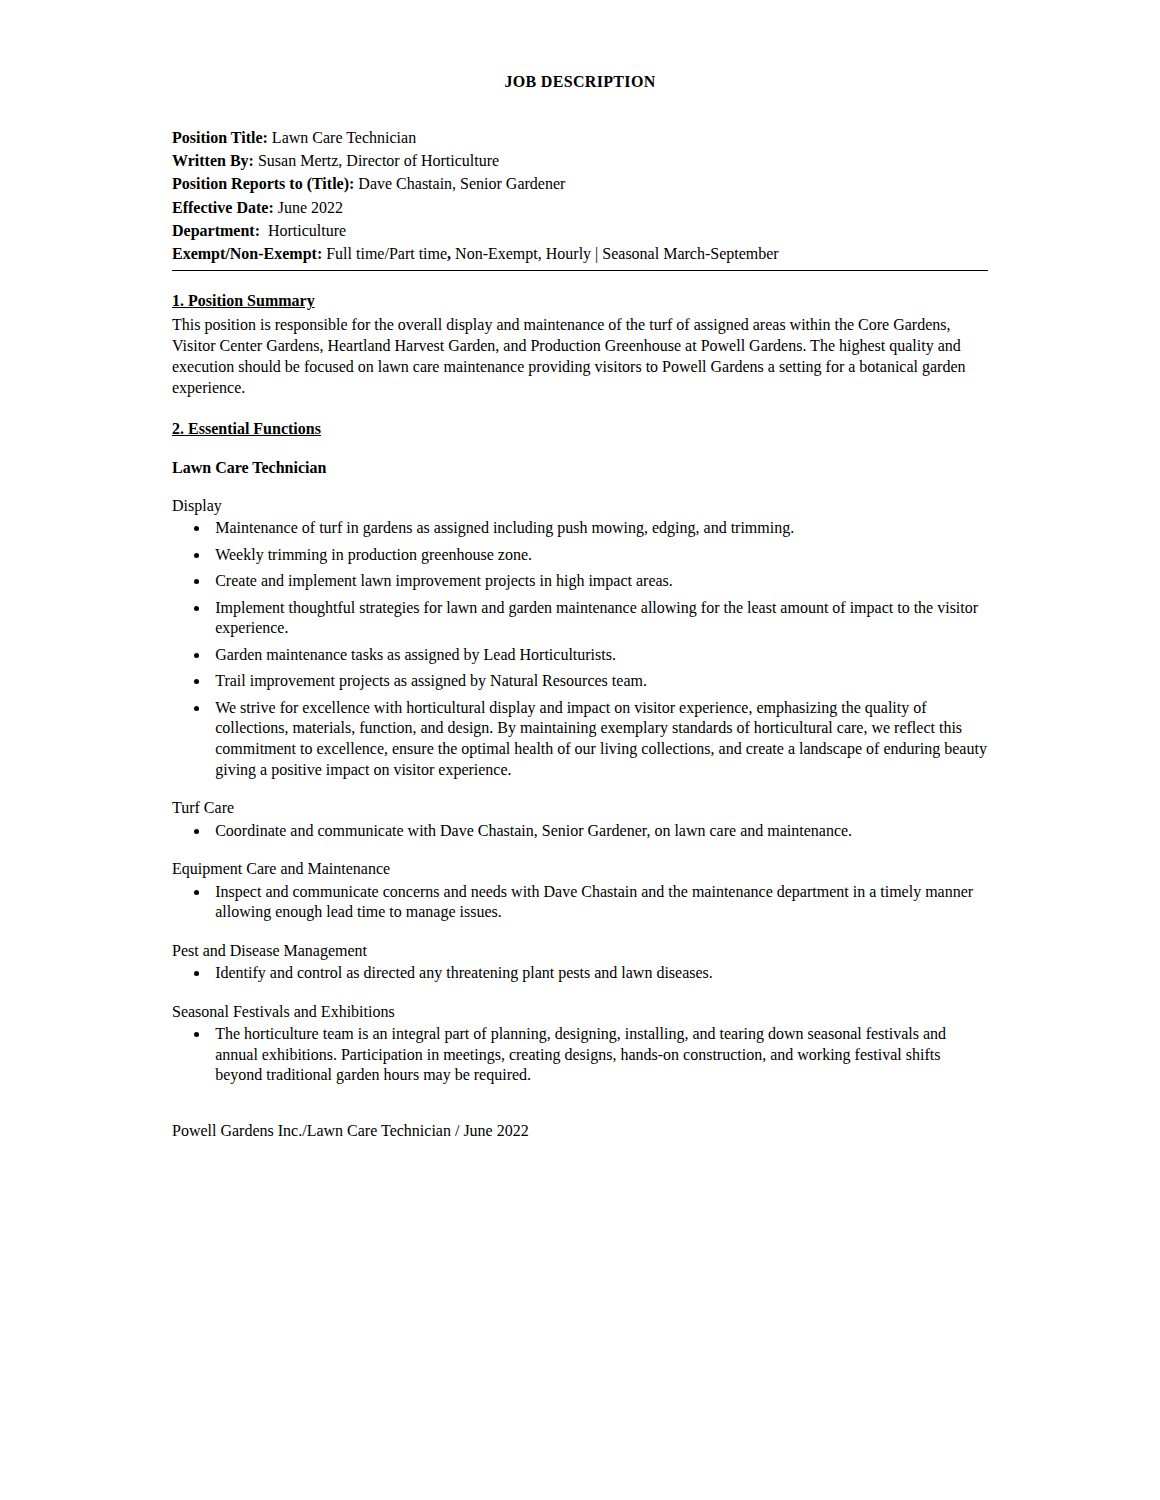JOB DESCRIPTION
Position Title: Lawn Care Technician
Written By: Susan Mertz, Director of Horticulture
Position Reports to (Title): Dave Chastain, Senior Gardener
Effective Date: June 2022
Department: Horticulture
Exempt/Non-Exempt: Full time/Part time, Non-Exempt, Hourly | Seasonal March-September
1. Position Summary
This position is responsible for the overall display and maintenance of the turf of assigned areas within the Core Gardens, Visitor Center Gardens, Heartland Harvest Garden, and Production Greenhouse at Powell Gardens. The highest quality and execution should be focused on lawn care maintenance providing visitors to Powell Gardens a setting for a botanical garden experience.
2. Essential Functions
Lawn Care Technician
Display
Maintenance of turf in gardens as assigned including push mowing, edging, and trimming.
Weekly trimming in production greenhouse zone.
Create and implement lawn improvement projects in high impact areas.
Implement thoughtful strategies for lawn and garden maintenance allowing for the least amount of impact to the visitor experience.
Garden maintenance tasks as assigned by Lead Horticulturists.
Trail improvement projects as assigned by Natural Resources team.
We strive for excellence with horticultural display and impact on visitor experience, emphasizing the quality of collections, materials, function, and design. By maintaining exemplary standards of horticultural care, we reflect this commitment to excellence, ensure the optimal health of our living collections, and create a landscape of enduring beauty giving a positive impact on visitor experience.
Turf Care
Coordinate and communicate with Dave Chastain, Senior Gardener, on lawn care and maintenance.
Equipment Care and Maintenance
Inspect and communicate concerns and needs with Dave Chastain and the maintenance department in a timely manner allowing enough lead time to manage issues.
Pest and Disease Management
Identify and control as directed any threatening plant pests and lawn diseases.
Seasonal Festivals and Exhibitions
The horticulture team is an integral part of planning, designing, installing, and tearing down seasonal festivals and annual exhibitions. Participation in meetings, creating designs, hands-on construction, and working festival shifts beyond traditional garden hours may be required.
Powell Gardens Inc./Lawn Care Technician / June 2022